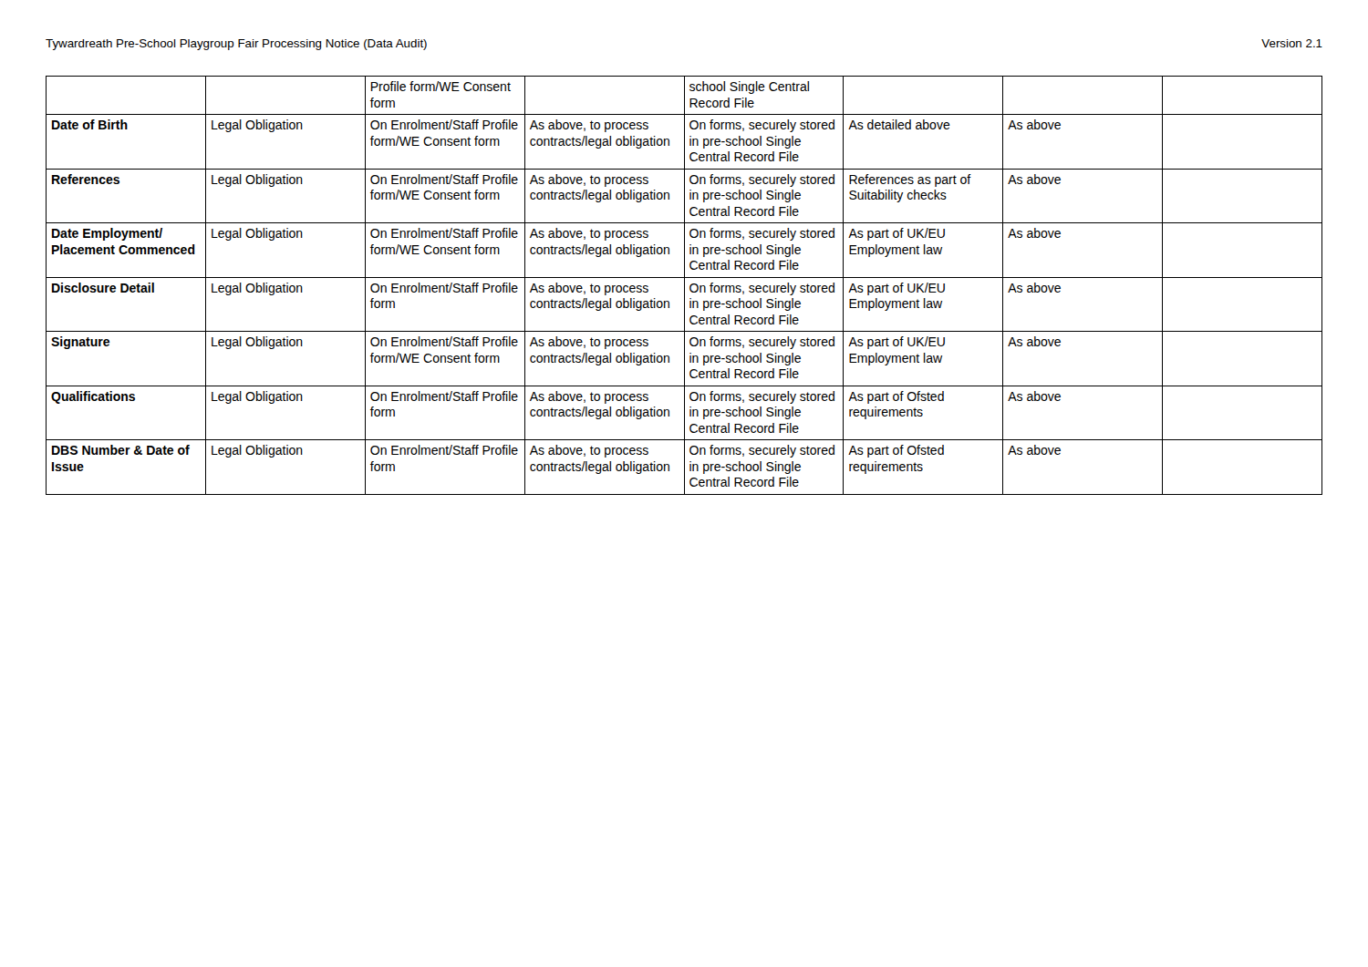Tywardreath Pre-School Playgroup Fair Processing Notice (Data Audit) Version 2.1
| | | Profile form/WE Consent form | | school Single Central Record File | | | |
| Date of Birth | Legal Obligation | On Enrolment/Staff Profile form/WE Consent form | As above, to process contracts/legal obligation | On forms, securely stored in pre-school Single Central Record File | As detailed above | As above | |
| References | Legal Obligation | On Enrolment/Staff Profile form/WE Consent form | As above, to process contracts/legal obligation | On forms, securely stored in pre-school Single Central Record File | References as part of Suitability checks | As above | |
| Date Employment/ Placement Commenced | Legal Obligation | On Enrolment/Staff Profile form/WE Consent form | As above, to process contracts/legal obligation | On forms, securely stored in pre-school Single Central Record File | As part of UK/EU Employment law | As above | |
| Disclosure Detail | Legal Obligation | On Enrolment/Staff Profile form | As above, to process contracts/legal obligation | On forms, securely stored in pre-school Single Central Record File | As part of UK/EU Employment law | As above | |
| Signature | Legal Obligation | On Enrolment/Staff Profile form/WE Consent form | As above, to process contracts/legal obligation | On forms, securely stored in pre-school Single Central Record File | As part of UK/EU Employment law | As above | |
| Qualifications | Legal Obligation | On Enrolment/Staff Profile form | As above, to process contracts/legal obligation | On forms, securely stored in pre-school Single Central Record File | As part of Ofsted requirements | As above | |
| DBS Number & Date of Issue | Legal Obligation | On Enrolment/Staff Profile form | As above, to process contracts/legal obligation | On forms, securely stored in pre-school Single Central Record File | As part of Ofsted requirements | As above | |